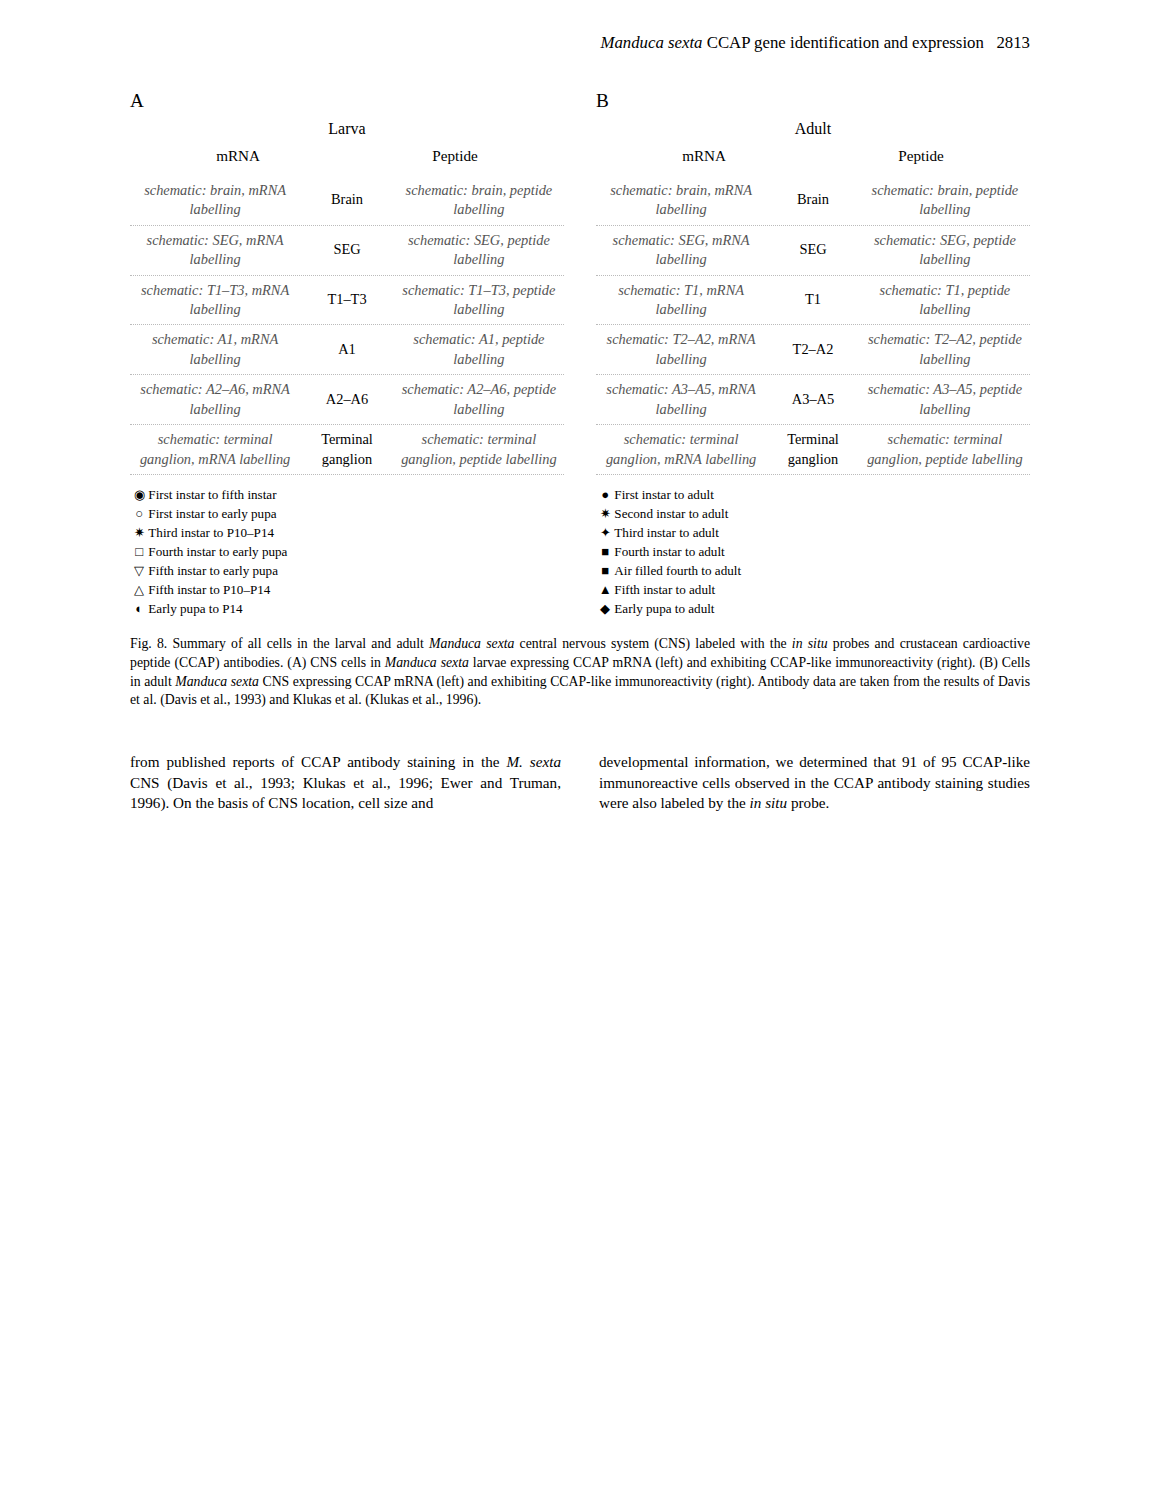Manduca sexta CCAP gene identification and expression 2813
A
Larva
mRNA Peptide
schematic: brain, mRNA labelling
Brain
schematic: brain, peptide labelling
schematic: SEG, mRNA labelling
SEG
schematic: SEG, peptide labelling
schematic: T1–T3, mRNA labelling
T1–T3
schematic: T1–T3, peptide labelling
schematic: A1, mRNA labelling
A1
schematic: A1, peptide labelling
schematic: A2–A6, mRNA labelling
A2–A6
schematic: A2–A6, peptide labelling
schematic: terminal ganglion, mRNA labelling
Terminal ganglion
schematic: terminal ganglion, peptide labelling
◉First instar to fifth instar
○First instar to early pupa
✷Third instar to P10–P14
□Fourth instar to early pupa
▽Fifth instar to early pupa
△Fifth instar to P10–P14
◐Early pupa to P14
B
Adult
mRNA Peptide
schematic: brain, mRNA labelling
Brain
schematic: brain, peptide labelling
schematic: SEG, mRNA labelling
SEG
schematic: SEG, peptide labelling
schematic: T1, mRNA labelling
T1
schematic: T1, peptide labelling
schematic: T2–A2, mRNA labelling
T2–A2
schematic: T2–A2, peptide labelling
schematic: A3–A5, mRNA labelling
A3–A5
schematic: A3–A5, peptide labelling
schematic: terminal ganglion, mRNA labelling
Terminal ganglion
schematic: terminal ganglion, peptide labelling
●First instar to adult
✷Second instar to adult
✦Third instar to adult
■Fourth instar to adult
■Air filled fourth to adult
▲Fifth instar to adult
◆Early pupa to adult
Fig. 8. Summary of all cells in the larval and adult Manduca sexta central nervous system (CNS) labeled with the in situ probes and crustacean cardioactive peptide (CCAP) antibodies. (A) CNS cells in Manduca sexta larvae expressing CCAP mRNA (left) and exhibiting CCAP-like immunoreactivity (right). (B) Cells in adult Manduca sexta CNS expressing CCAP mRNA (left) and exhibiting CCAP-like immunoreactivity (right). Antibody data are taken from the results of Davis et al. (Davis et al., 1993) and Klukas et al. (Klukas et al., 1996).
from published reports of CCAP antibody staining in the M. sexta CNS (Davis et al., 1993; Klukas et al., 1996; Ewer and Truman, 1996). On the basis of CNS location, cell size and
developmental information, we determined that 91 of 95 CCAP-like immunoreactive cells observed in the CCAP antibody staining studies were also labeled by the in situ probe.